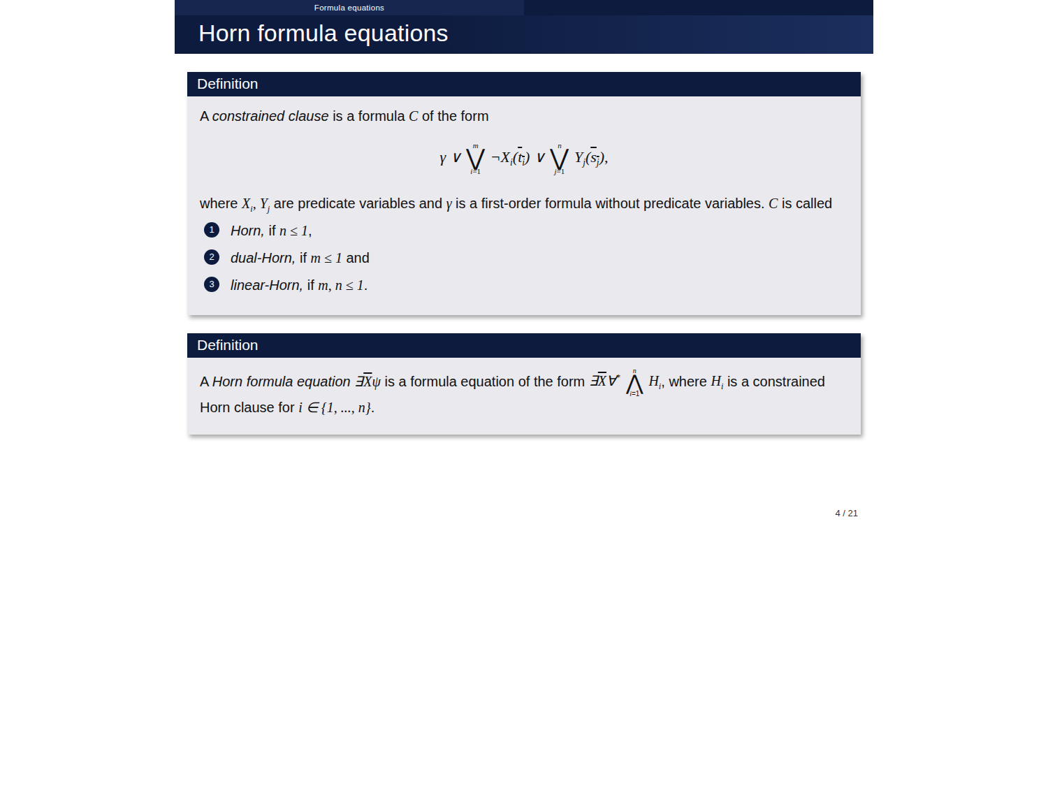Formula equations
Horn formula equations
Definition
A constrained clause is a formula C of the form
γ ∨ m ⋁ i=1 ¬Xi(ti) ∨ n ⋁ j=1 Yj(sj),
where Xi, Yj are predicate variables and γ is a first-order formula without predicate variables. C is called
1 Horn, if n ≤ 1,
2dual-Horn, if m ≤ 1 and
3linear-Horn, if m, n ≤ 1.
Definition
A Horn formula equation ∃Xψ is a formula equation of the form ∃X∀* n ⋀ i=1 Hi, where Hi is a constrained Horn clause for i ∈ {1, ..., n}.
4 / 21